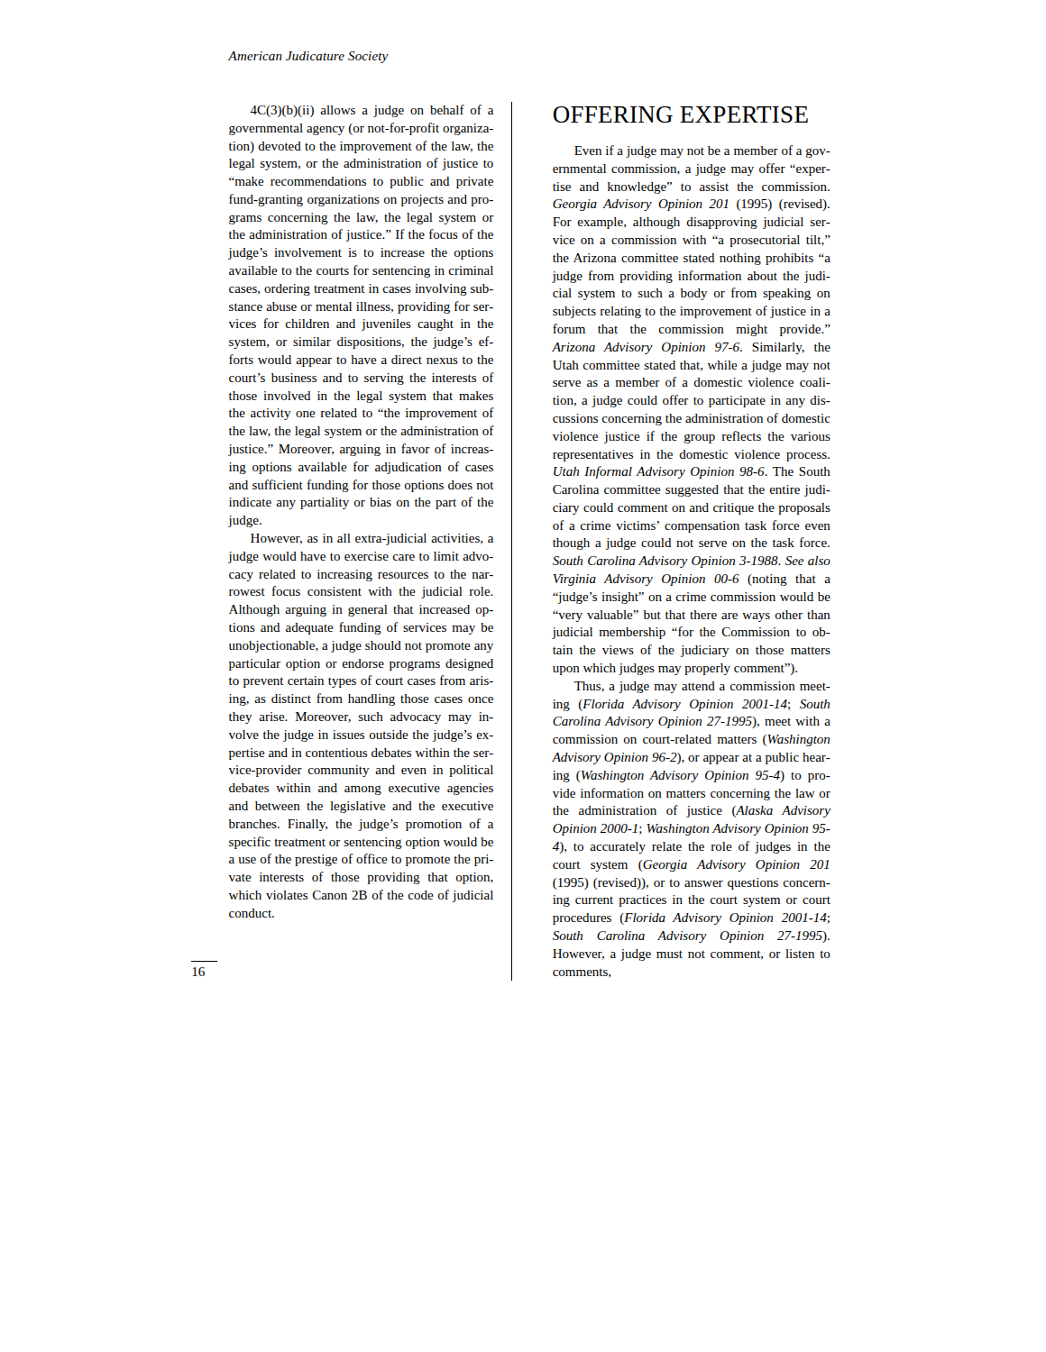American Judicature Society
4C(3)(b)(ii) allows a judge on behalf of a governmental agency (or not-for-profit organization) devoted to the improvement of the law, the legal system, or the administration of justice to “make recommendations to public and private fund-granting organizations on projects and programs concerning the law, the legal system or the administration of justice.” If the focus of the judge’s involvement is to increase the options available to the courts for sentencing in criminal cases, ordering treatment in cases involving substance abuse or mental illness, providing for services for children and juveniles caught in the system, or similar dispositions, the judge’s efforts would appear to have a direct nexus to the court’s business and to serving the interests of those involved in the legal system that makes the activity one related to “the improvement of the law, the legal system or the administration of justice.” Moreover, arguing in favor of increasing options available for adjudication of cases and sufficient funding for those options does not indicate any partiality or bias on the part of the judge.
However, as in all extra-judicial activities, a judge would have to exercise care to limit advocacy related to increasing resources to the narrowest focus consistent with the judicial role. Although arguing in general that increased options and adequate funding of services may be unobjectionable, a judge should not promote any particular option or endorse programs designed to prevent certain types of court cases from arising, as distinct from handling those cases once they arise. Moreover, such advocacy may involve the judge in issues outside the judge’s expertise and in contentious debates within the service-provider community and even in political debates within and among executive agencies and between the legislative and the executive branches. Finally, the judge’s promotion of a specific treatment or sentencing option would be a use of the prestige of office to promote the private interests of those providing that option, which violates Canon 2B of the code of judicial conduct.
OFFERING EXPERTISE
Even if a judge may not be a member of a governmental commission, a judge may offer “expertise and knowledge” to assist the commission. Georgia Advisory Opinion 201 (1995) (revised). For example, although disapproving judicial service on a commission with “a prosecutorial tilt,” the Arizona committee stated nothing prohibits “a judge from providing information about the judicial system to such a body or from speaking on subjects relating to the improvement of justice in a forum that the commission might provide.” Arizona Advisory Opinion 97-6. Similarly, the Utah committee stated that, while a judge may not serve as a member of a domestic violence coalition, a judge could offer to participate in any discussions concerning the administration of domestic violence justice if the group reflects the various representatives in the domestic violence process. Utah Informal Advisory Opinion 98-6. The South Carolina committee suggested that the entire judiciary could comment on and critique the proposals of a crime victims’ compensation task force even though a judge could not serve on the task force. South Carolina Advisory Opinion 3-1988. See also Virginia Advisory Opinion 00-6 (noting that a “judge’s insight” on a crime commission would be “very valuable” but that there are ways other than judicial membership “for the Commission to obtain the views of the judiciary on those matters upon which judges may properly comment”).
Thus, a judge may attend a commission meeting (Florida Advisory Opinion 2001-14; South Carolina Advisory Opinion 27-1995), meet with a commission on court-related matters (Washington Advisory Opinion 96-2), or appear at a public hearing (Washington Advisory Opinion 95-4) to provide information on matters concerning the law or the administration of justice (Alaska Advisory Opinion 2000-1; Washington Advisory Opinion 95-4), to accurately relate the role of judges in the court system (Georgia Advisory Opinion 201 (1995) (revised)), or to answer questions concerning current practices in the court system or court procedures (Florida Advisory Opinion 2001-14; South Carolina Advisory Opinion 27-1995). However, a judge must not comment, or listen to comments,
16